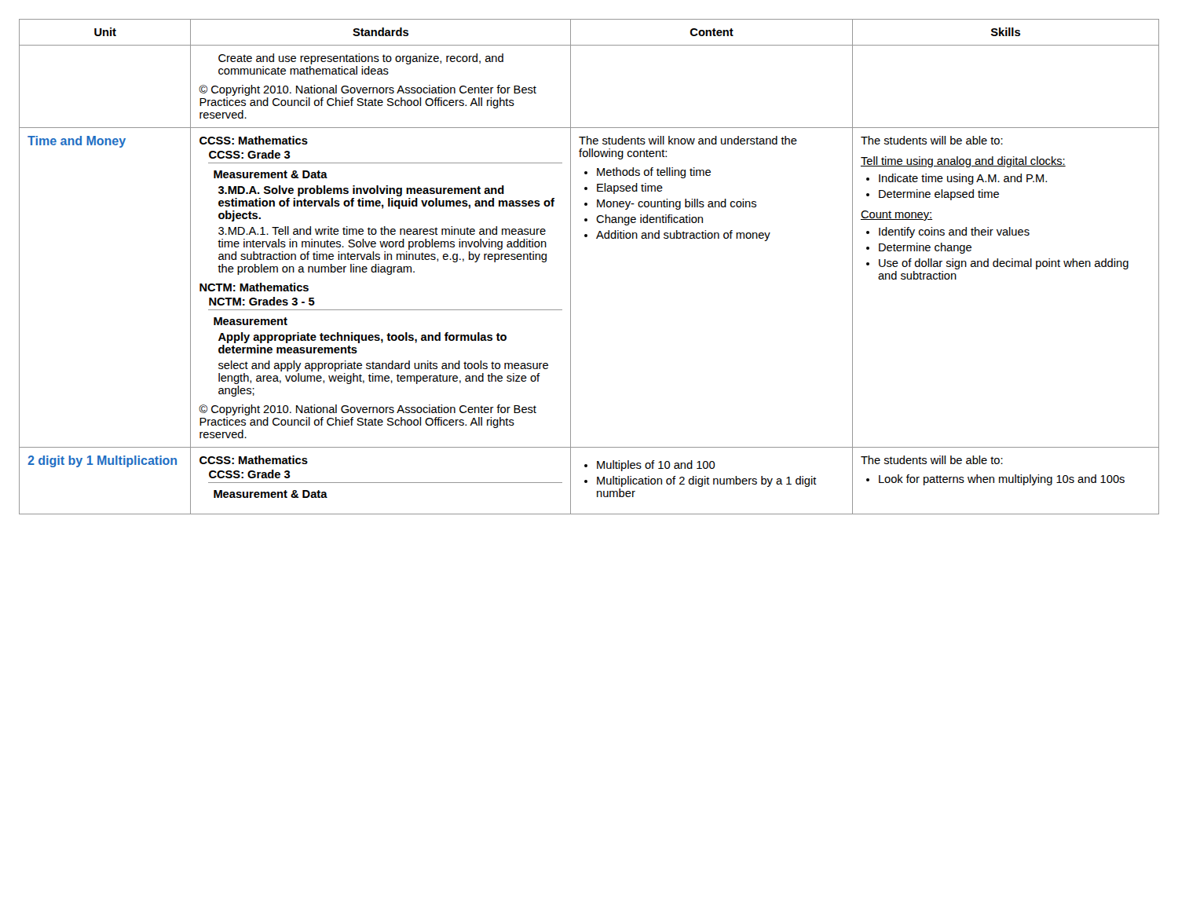| Unit | Standards | Content | Skills |
| --- | --- | --- | --- |
| | Create and use representations to organize, record, and communicate mathematical ideas © Copyright 2010. National Governors Association Center for Best Practices and Council of Chief State School Officers. All rights reserved. | | |
| Time and Money | CCSS: Mathematics CCSS: Grade 3 Measurement & Data 3.MD.A. Solve problems involving measurement and estimation of intervals of time, liquid volumes, and masses of objects. 3.MD.A.1. Tell and write time to the nearest minute and measure time intervals in minutes. Solve word problems involving addition and subtraction of time intervals in minutes, e.g., by representing the problem on a number line diagram. NCTM: Mathematics NCTM: Grades 3 - 5 Measurement Apply appropriate techniques, tools, and formulas to determine measurements select and apply appropriate standard units and tools to measure length, area, volume, weight, time, temperature, and the size of angles; © Copyright 2010. National Governors Association Center for Best Practices and Council of Chief State School Officers. All rights reserved. | The students will know and understand the following content: Methods of telling time Elapsed time Money- counting bills and coins Change identification Addition and subtraction of money | The students will be able to: Tell time using analog and digital clocks: Indicate time using A.M. and P.M. Determine elapsed time Count money: Identify coins and their values Determine change Use of dollar sign and decimal point when adding and subtraction |
| 2 digit by 1 Multiplication | CCSS: Mathematics CCSS: Grade 3 Measurement & Data | Multiples of 10 and 100 Multiplication of 2 digit numbers by a 1 digit number | The students will be able to: Look for patterns when multiplying 10s and 100s |